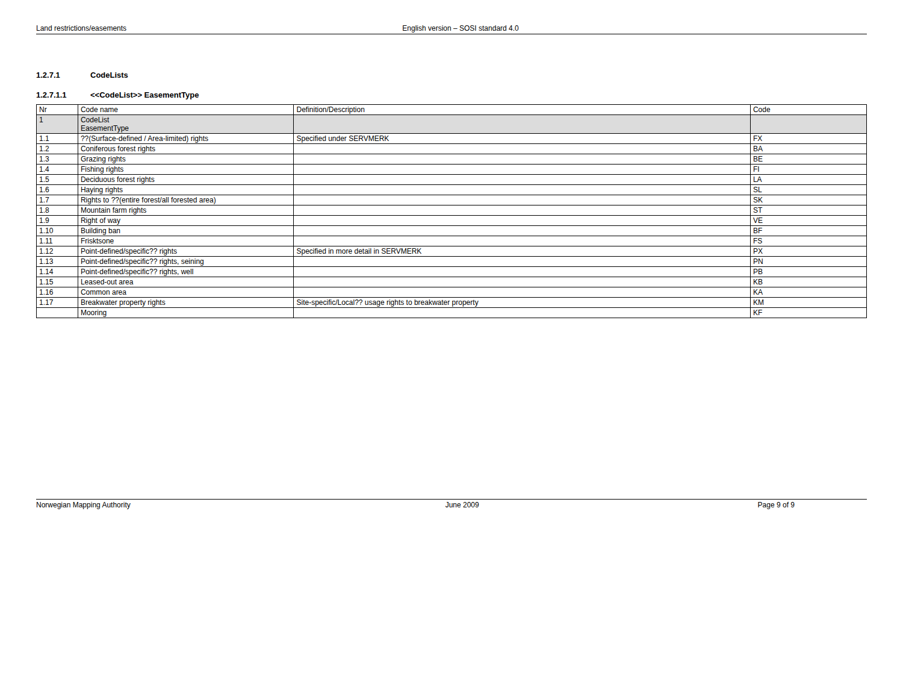Land restrictions/easements
English version – SOSI standard 4.0
1.2.7.1 CodeLists
1.2.7.1.1<<CodeList>> EasementType
| Nr | Code name | Definition/Description | Code |
| --- | --- | --- | --- |
| 1 | CodeList EasementType | | |
| 1.1 | ??(Surface-defined / Area-limited) rights | Specified under SERVMERK | FX |
| 1.2 | Coniferous forest rights | | BA |
| 1.3 | Grazing rights | | BE |
| 1.4 | Fishing rights | | FI |
| 1.5 | Deciduous forest rights | | LA |
| 1.6 | Haying rights | | SL |
| 1.7 | Rights to ??(entire forest/all forested area) | | SK |
| 1.8 | Mountain farm rights | | ST |
| 1.9 | Right of way | | VE |
| 1.10 | Building ban | | BF |
| 1.11 | Frisktsone | | FS |
| 1.12 | Point-defined/specific?? rights | Specified in more detail in SERVMERK | PX |
| 1.13 | Point-defined/specific?? rights, seining | | PN |
| 1.14 | Point-defined/specific?? rights, well | | PB |
| 1.15 | Leased-out area | | KB |
| 1.16 | Common area | | KA |
| 1.17 | Breakwater property rights | Site-specific/Local?? usage rights to breakwater property | KM |
| | Mooring | | KF |
Norwegian Mapping Authority
June 2009
Page 9 of 9